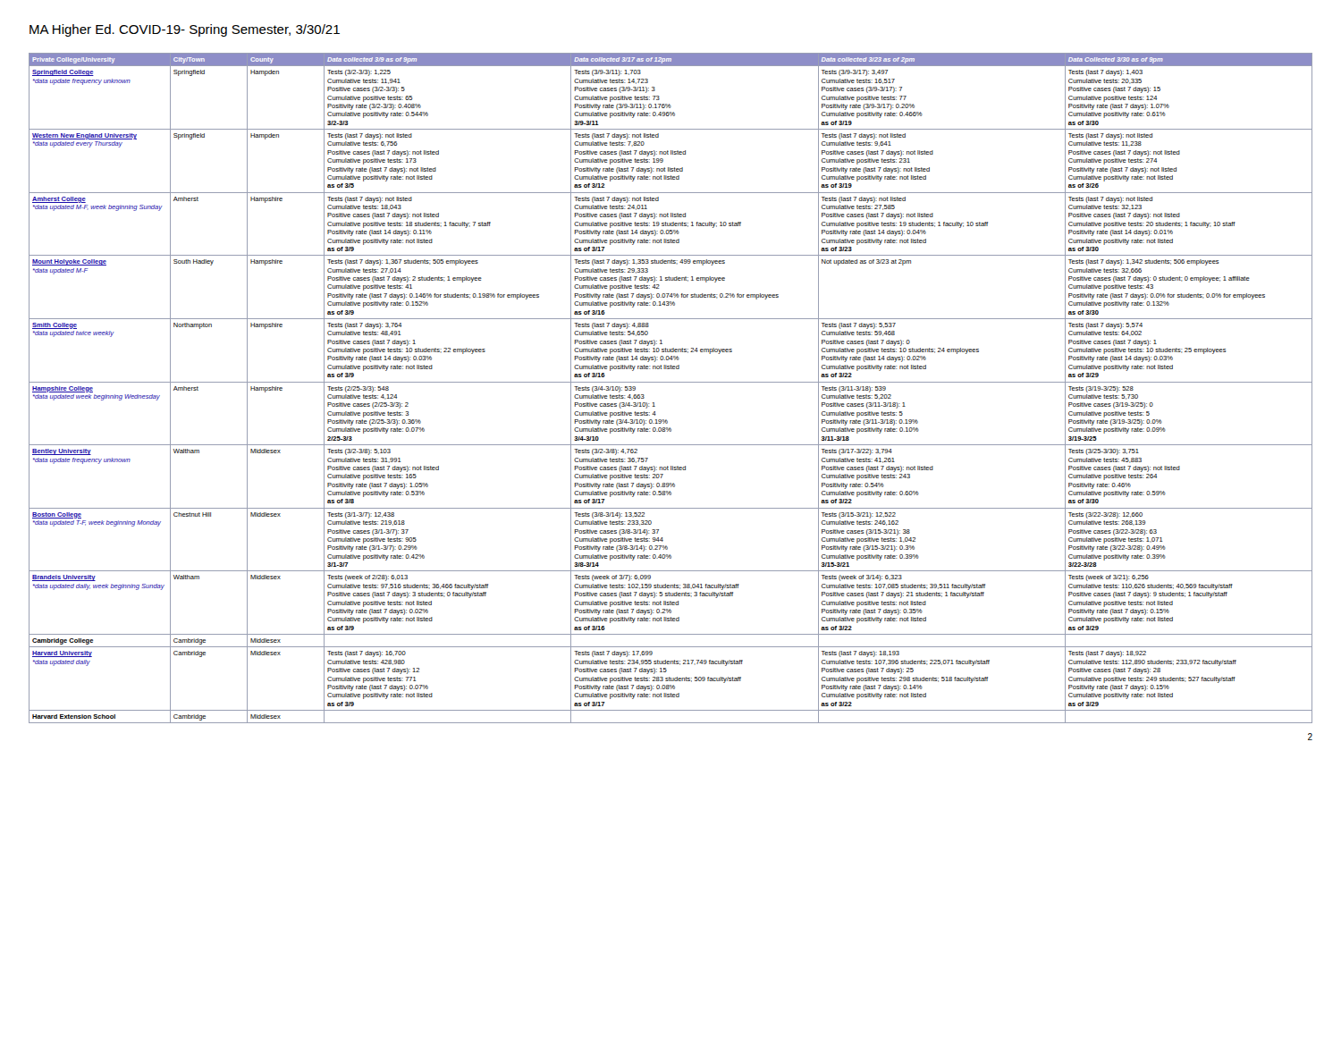MA Higher Ed. COVID-19- Spring Semester, 3/30/21
| Private College/University | City/Town | County | Data collected 3/9 as of 9pm | Data collected 3/17 as of 12pm | Data collected 3/23 as of 2pm | Data Collected 3/30 as of 9pm |
| --- | --- | --- | --- | --- | --- | --- |
| Springfield College *data update frequency unknown | Springfield | Hampden | Tests (3/2-3/3): 1,225 Cumulative tests: 11,941 Positive cases (3/2-3/3): 5 Cumulative positive tests: 65 Positivity rate (3/2-3/3): 0.408% Cumulative positivity rate: 0.544% 3/2-3/3 | Tests (3/9-3/11): 1,703 Cumulative tests: 14,723 Positive cases (3/9-3/11): 3 Cumulative positive tests: 73 Positivity rate (3/9-3/11): 0.176% Cumulative positivity rate: 0.496% 3/9-3/11 | Tests (3/9-3/17): 3,497 Cumulative tests: 16,517 Positive cases (3/9-3/17): 7 Cumulative positive tests: 77 Positivity rate (3/9-3/17): 0.20% Cumulative positivity rate: 0.466% as of 3/19 | Tests (last 7 days): 1,403 Cumulative tests: 20,335 Positive cases (last 7 days): 15 Cumulative positive tests: 124 Positivity rate (last 7 days): 1.07% Cumulative positivity rate: 0.61% as of 3/30 |
| Western New England University *data updated every Thursday | Springfield | Hampden | Tests (last 7 days): not listed Cumulative tests: 6,756 Positive cases (last 7 days): not listed Cumulative positive tests: 173 Positivity rate (last 7 days): not listed Cumulative positivity rate: not listed as of 3/5 | Tests (last 7 days): not listed Cumulative tests: 7,820 Positive cases (last 7 days): not listed Cumulative positive tests: 199 Positivity rate (last 7 days): not listed Cumulative positivity rate: not listed as of 3/12 | Tests (last 7 days): not listed Cumulative tests: 9,641 Positive cases (last 7 days): not listed Cumulative positive tests: 231 Positivity rate (last 7 days): not listed Cumulative positivity rate: not listed as of 3/19 | Tests (last 7 days): not listed Cumulative tests: 11,238 Positive cases (last 7 days): not listed Cumulative positive tests: 274 Positivity rate (last 7 days): not listed Cumulative positivity rate: not listed as of 3/26 |
| Amherst College *data updated M-F, week beginning Sunday | Amherst | Hampshire | Tests (last 7 days): not listed Cumulative tests: 18,043 Positive cases (last 7 days): not listed Cumulative positive tests: 18 students; 1 faculty; 7 staff Positivity rate (last 14 days): 0.11% Cumulative positivity rate: not listed as of 3/9 | Tests (last 7 days): not listed Cumulative tests: 24,011 Positive cases (last 7 days): not listed Cumulative positive tests: 19 students; 1 faculty; 10 staff Positivity rate (last 14 days): 0.05% Cumulative positivity rate: not listed as of 3/17 | Tests (last 7 days): not listed Cumulative tests: 27,585 Positive cases (last 7 days): not listed Cumulative positive tests: 19 students; 1 faculty; 10 staff Positivity rate (last 14 days): 0.04% Cumulative positivity rate: not listed as of 3/23 | Tests (last 7 days): not listed Cumulative tests: 32,123 Positive cases (last 7 days): not listed Cumulative positive tests: 20 students; 1 faculty; 10 staff Positivity rate (last 14 days): 0.01% Cumulative positivity rate: not listed as of 3/30 |
| Mount Holyoke College *data updated M-F | South Hadley | Hampshire | Tests (last 7 days): 1,367 students; 505 employees Cumulative tests: 27,014 Positive cases (last 7 days): 2 students; 1 employee Cumulative positive tests: 41 Positivity rate (last 7 days): 0.146% for students; 0.198% for employees Cumulative positivity rate: 0.152% as of 3/9 | Tests (last 7 days): 1,353 students; 499 employees Cumulative tests: 29,333 Positive cases (last 7 days): 1 student; 1 employee Cumulative positive tests: 42 Positivity rate (last 7 days): 0.074% for students; 0.2% for employees Cumulative positivity rate: 0.143% as of 3/16 | Not updated as of 3/23 at 2pm | Tests (last 7 days): 1,342 students; 506 employees Cumulative tests: 32,666 Positive cases (last 7 days): 0 student; 0 employee; 1 affiliate Cumulative positive tests: 43 Positivity rate (last 7 days): 0.0% for students; 0.0% for employees Cumulative positivity rate: 0.132% as of 3/30 |
| Smith College *data updated twice weekly | Northampton | Hampshire | Tests (last 7 days): 3,764 Cumulative tests: 48,491 Positive cases (last 7 days): 1 Cumulative positive tests: 10 students; 22 employees Positivity rate (last 14 days): 0.03% Cumulative positivity rate: not listed as of 3/9 | Tests (last 7 days): 4,888 Cumulative tests: 54,650 Positive cases (last 7 days): 1 Cumulative positive tests: 10 students; 24 employees Positivity rate (last 14 days): 0.04% Cumulative positivity rate: not listed as of 3/16 | Tests (last 7 days): 5,537 Cumulative tests: 59,468 Positive cases (last 7 days): 0 Cumulative positive tests: 10 students; 24 employees Positivity rate (last 14 days): 0.02% Cumulative positivity rate: not listed as of 3/22 | Tests (last 7 days): 5,574 Cumulative tests: 64,002 Positive cases (last 7 days): 1 Cumulative positive tests: 10 students; 25 employees Positivity rate (last 14 days): 0.03% Cumulative positivity rate: not listed as of 3/29 |
| Hampshire College *data updated week beginning Wednesday | Amherst | Hampshire | Tests (2/25-3/3): 548 Cumulative tests: 4,124 Positive cases (2/25-3/3): 2 Cumulative positive tests: 3 Positivity rate (2/25-3/3): 0.36% Cumulative positivity rate: 0.07% 2/25-3/3 | Tests (3/4-3/10): 539 Cumulative tests: 4,663 Positive cases (3/4-3/10): 1 Cumulative positive tests: 4 Positivity rate (3/4-3/10): 0.19% Cumulative positivity rate: 0.08% 3/4-3/10 | Tests (3/11-3/18): 539 Cumulative tests: 5,202 Positive cases (3/11-3/18): 1 Cumulative positive tests: 5 Positivity rate (3/11-3/18): 0.19% Cumulative positivity rate: 0.10% 3/11-3/18 | Tests (3/19-3/25): 528 Cumulative tests: 5,730 Positive cases (3/19-3/25): 0 Cumulative positive tests: 5 Positivity rate (3/19-3/25): 0.0% Cumulative positivity rate: 0.09% 3/19-3/25 |
| Bentley University *data update frequency unknown | Waltham | Middlesex | Tests (3/2-3/8): 5,103 Cumulative tests: 31,991 Positive cases (last 7 days): not listed Cumulative positive tests: 165 Positivity rate (last 7 days): 1.05% Cumulative positivity rate: 0.53% as of 3/8 | Tests (3/2-3/8): 4,762 Cumulative tests: 36,757 Positive cases (last 7 days): not listed Cumulative positive tests: 207 Positivity rate (last 7 days): 0.89% Cumulative positivity rate: 0.58% as of 3/17 | Tests (3/17-3/22): 3,794 Cumulative tests: 41,261 Positive cases (last 7 days): not listed Cumulative positive tests: 243 Positivity rate: 0.54% Cumulative positivity rate: 0.60% as of 3/22 | Tests (3/25-3/30): 3,751 Cumulative tests: 45,883 Positive cases (last 7 days): not listed Cumulative positive tests: 264 Positivity rate: 0.46% Cumulative positivity rate: 0.59% as of 3/30 |
| Boston College *data updated T-F, week beginning Monday | Chestnut Hill | Middlesex | Tests (3/1-3/7): 12,438 Cumulative tests: 219,618 Positive cases (3/1-3/7): 37 Cumulative positive tests: 905 Positivity rate (3/1-3/7): 0.29% Cumulative positivity rate: 0.42% 3/1-3/7 | Tests (3/8-3/14): 13,522 Cumulative tests: 233,320 Positive cases (3/8-3/14): 37 Cumulative positive tests: 944 Positivity rate (3/8-3/14): 0.27% Cumulative positivity rate: 0.40% 3/8-3/14 | Tests (3/15-3/21): 12,522 Cumulative tests: 246,162 Positive cases (3/15-3/21): 38 Cumulative positive tests: 1,042 Positivity rate (3/15-3/21): 0.3% Cumulative positivity rate: 0.39% 3/15-3/21 | Tests (3/22-3/28): 12,660 Cumulative tests: 268,139 Positive cases (3/22-3/28): 63 Cumulative positive tests: 1,071 Positivity rate (3/22-3/28): 0.49% Cumulative positivity rate: 0.39% 3/22-3/28 |
| Brandeis University *data updated daily, week beginning Sunday | Waltham | Middlesex | Tests (week of 2/28): 6,013 Cumulative tests: 97,516 students; 36,466 faculty/staff Positive cases (last 7 days): 3 students; 0 faculty/staff Cumulative positive tests: not listed Positivity rate (last 7 days): 0.02% Cumulative positivity rate: not listed as of 3/9 | Tests (week of 3/7): 6,099 Cumulative tests: 102,159 students; 38,041 faculty/staff Positive cases (last 7 days): 5 students; 3 faculty/staff Cumulative positive tests: not listed Positivity rate (last 7 days): 0.2% Cumulative positivity rate: not listed as of 3/16 | Tests (week of 3/14): 6,323 Cumulative tests: 107,085 students; 39,511 faculty/staff Positive cases (last 7 days): 21 students; 1 faculty/staff Cumulative positive tests: not listed Positivity rate (last 7 days): 0.35% Cumulative positivity rate: not listed as of 3/22 | Tests (week of 3/21): 6,256 Cumulative tests: 110,626 students; 40,569 faculty/staff Positive cases (last 7 days): 9 students; 1 faculty/staff Cumulative positive tests: not listed Positivity rate (last 7 days): 0.15% Cumulative positivity rate: not listed as of 3/29 |
| Cambridge College | Cambridge | Middlesex | | | | |
| Harvard University *data updated daily | Cambridge | Middlesex | Tests (last 7 days): 16,700 Cumulative tests: 428,980 Positive cases (last 7 days): 12 Cumulative positive tests: 771 Positivity rate (last 7 days): 0.07% Cumulative positivity rate: not listed as of 3/9 | Tests (last 7 days): 17,699 Cumulative tests: 234,955 students; 217,749 faculty/staff Positive cases (last 7 days): 15 Cumulative positive tests: 283 students; 509 faculty/staff Positivity rate (last 7 days): 0.08% Cumulative positivity rate: not listed as of 3/17 | Tests (last 7 days): 18,193 Cumulative tests: 107,396 students; 225,071 faculty/staff Positive cases (last 7 days): 25 Cumulative positive tests: 298 students; 518 faculty/staff Positivity rate (last 7 days): 0.14% Cumulative positivity rate: not listed as of 3/22 | Tests (last 7 days): 18,922 Cumulative tests: 112,890 students; 233,972 faculty/staff Positive cases (last 7 days): 28 Cumulative positive tests: 249 students; 527 faculty/staff Positivity rate (last 7 days): 0.15% Cumulative positivity rate: not listed as of 3/29 |
| Harvard Extension School | Cambridge | Middlesex | | | | |
2